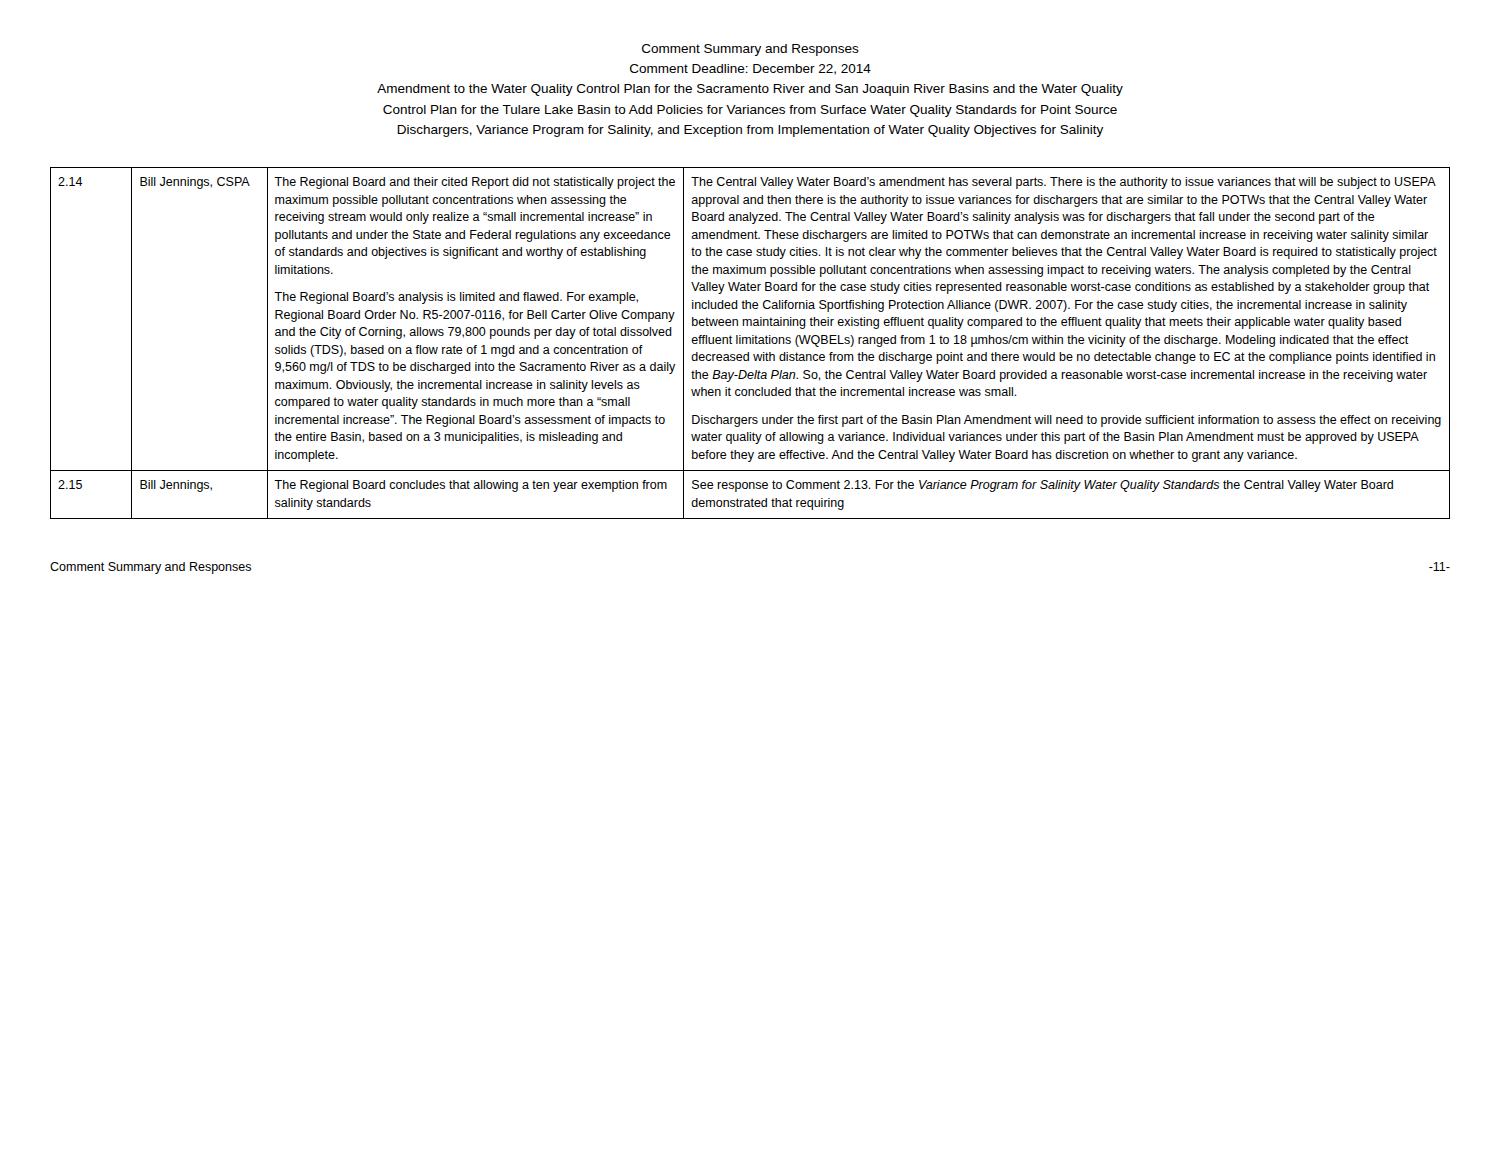Comment Summary and Responses
Comment Deadline: December 22, 2014
Amendment to the Water Quality Control Plan for the Sacramento River and San Joaquin River Basins and the Water Quality
Control Plan for the Tulare Lake Basin to Add Policies for Variances from Surface Water Quality Standards for Point Source
Dischargers, Variance Program for Salinity, and Exception from Implementation of Water Quality Objectives for Salinity
| 2.14 | Bill Jennings, CSPA | The Regional Board and their cited Report did not statistically project the maximum possible pollutant concentrations when assessing the receiving stream would only realize a “small incremental increase” in pollutants and under the State and Federal regulations any exceedance of standards and objectives is significant and worthy of establishing limitations. The Regional Board’s analysis is limited and flawed. For example, Regional Board Order No. R5-2007-0116, for Bell Carter Olive Company and the City of Corning, allows 79,800 pounds per day of total dissolved solids (TDS), based on a flow rate of 1 mgd and a concentration of 9,560 mg/l of TDS to be discharged into the Sacramento River as a daily maximum. Obviously, the incremental increase in salinity levels as compared to water quality standards in much more than a “small incremental increase”. The Regional Board’s assessment of impacts to the entire Basin, based on a 3 municipalities, is misleading and incomplete. | The Central Valley Water Board’s amendment has several parts. There is the authority to issue variances that will be subject to USEPA approval and then there is the authority to issue variances for dischargers that are similar to the POTWs that the Central Valley Water Board analyzed. The Central Valley Water Board’s salinity analysis was for dischargers that fall under the second part of the amendment. These dischargers are limited to POTWs that can demonstrate an incremental increase in receiving water salinity similar to the case study cities. It is not clear why the commenter believes that the Central Valley Water Board is required to statistically project the maximum possible pollutant concentrations when assessing impact to receiving waters. The analysis completed by the Central Valley Water Board for the case study cities represented reasonable worst-case conditions as established by a stakeholder group that included the California Sportfishing Protection Alliance (DWR. 2007). For the case study cities, the incremental increase in salinity between maintaining their existing effluent quality compared to the effluent quality that meets their applicable water quality based effluent limitations (WQBELs) ranged from 1 to 18 µmhos/cm within the vicinity of the discharge. Modeling indicated that the effect decreased with distance from the discharge point and there would be no detectable change to EC at the compliance points identified in the Bay-Delta Plan . So, the Central Valley Water Board provided a reasonable worst-case incremental increase in the receiving water when it concluded that the incremental increase was small. Dischargers under the first part of the Basin Plan Amendment will need to provide sufficient information to assess the effect on receiving water quality of allowing a variance. Individual variances under this part of the Basin Plan Amendment must be approved by USEPA before they are effective. And the Central Valley Water Board has discretion on whether to grant any variance. |
| 2.15 | Bill Jennings, | The Regional Board concludes that allowing a ten year exemption from salinity standards | See response to Comment 2.13. For the Variance Program for Salinity Water Quality Standards the Central Valley Water Board demonstrated that requiring |
Comment Summary and Responses -11-